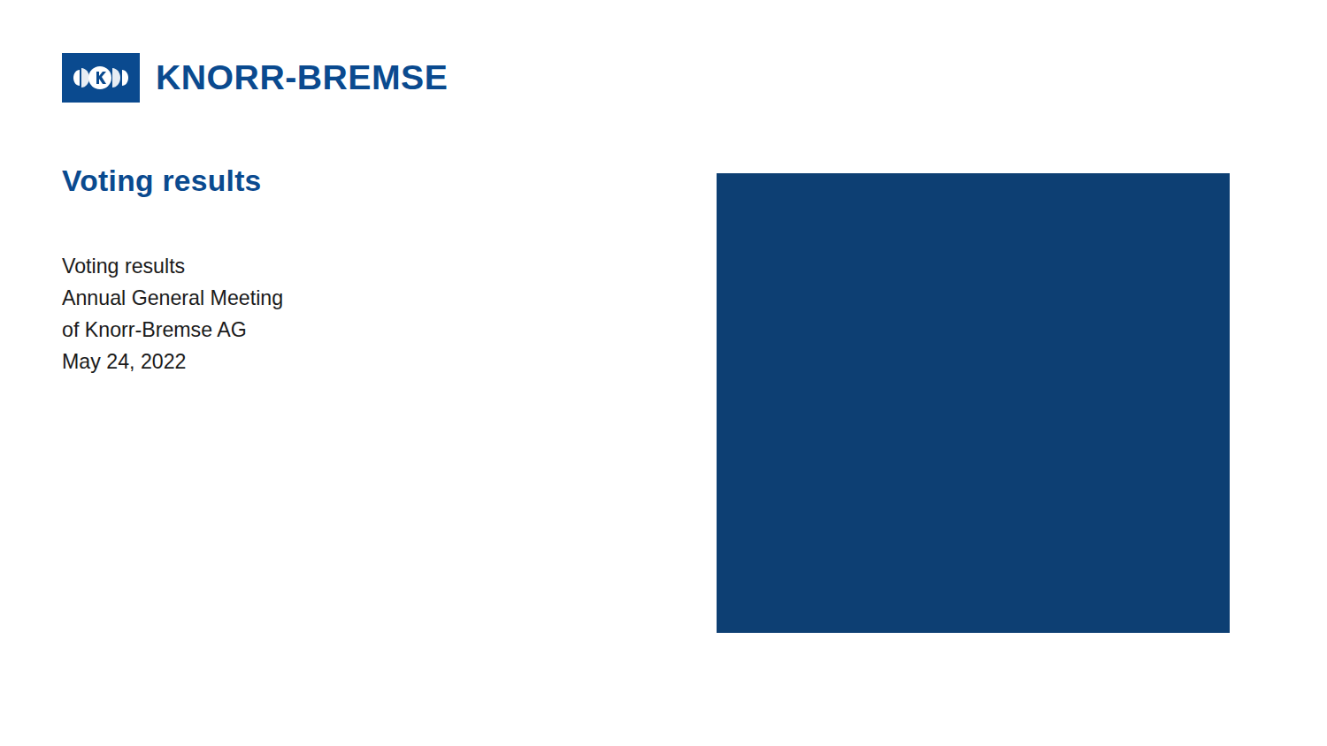KNORR-BREMSE
Voting results
Voting results
Annual General Meeting
of Knorr-Bremse AG
May 24, 2022